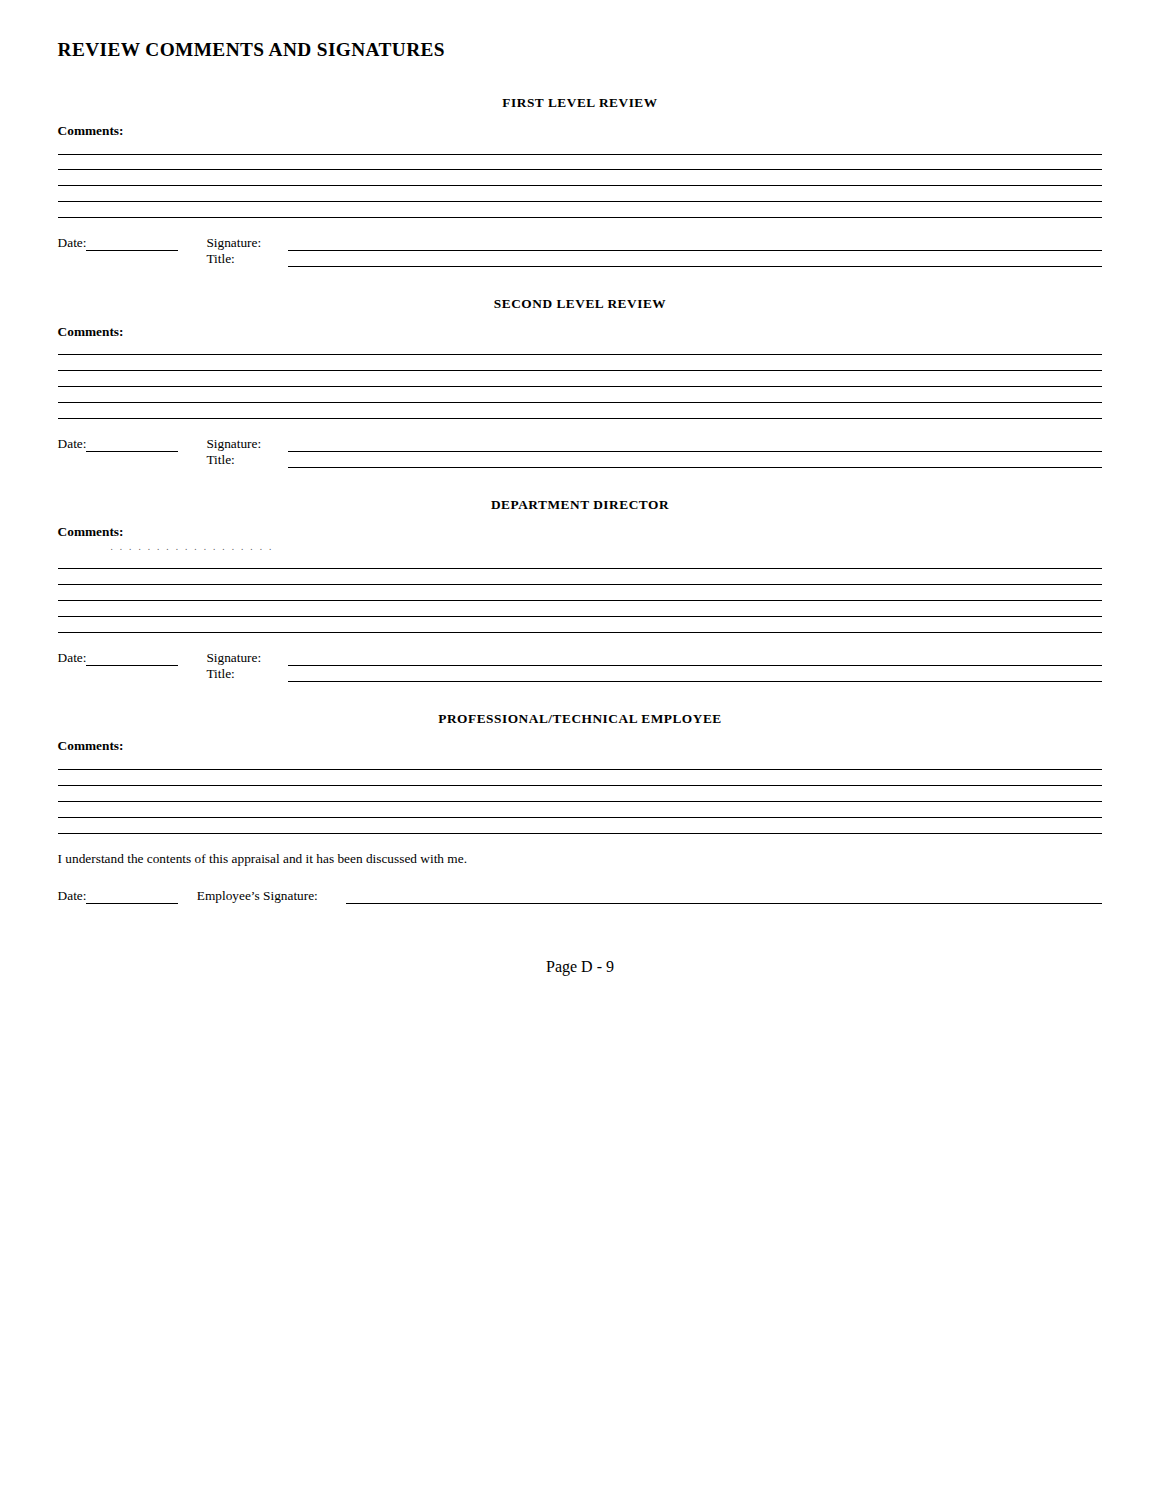REVIEW COMMENTS AND SIGNATURES
FIRST LEVEL REVIEW
Comments:
| Date: | Signature: | |
| | Title: | |
SECOND LEVEL REVIEW
Comments:
| Date: | Signature: | |
| | Title: | |
DEPARTMENT DIRECTOR
Comments:
. . . . . . . . . . . . . . . . . .
| Date: | Signature: | |
| | Title: | |
PROFESSIONAL/TECHNICAL EMPLOYEE
Comments:
I understand the contents of this appraisal and it has been discussed with me.
| Date: | Employee’s Signature: | |
Page D - 9